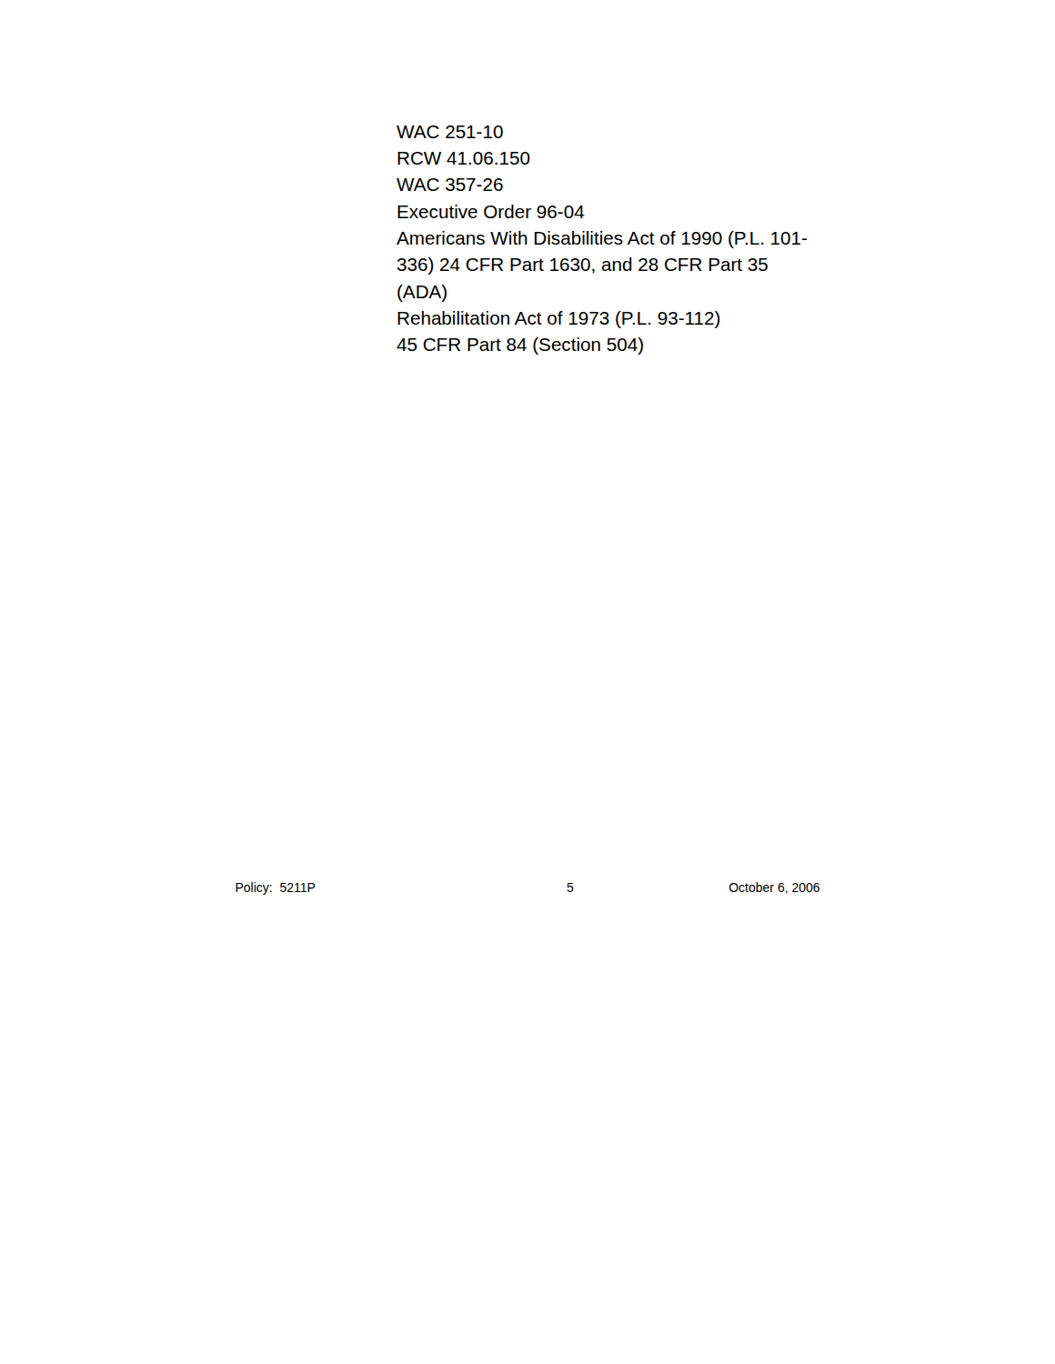WAC 251-10
RCW 41.06.150
WAC 357-26
Executive Order 96-04
Americans With Disabilities Act of 1990 (P.L. 101-336) 24 CFR Part 1630, and 28 CFR Part 35 (ADA)
Rehabilitation Act of 1973 (P.L. 93-112)
45 CFR Part 84 (Section 504)
Policy: 5211P
5
October 6, 2006